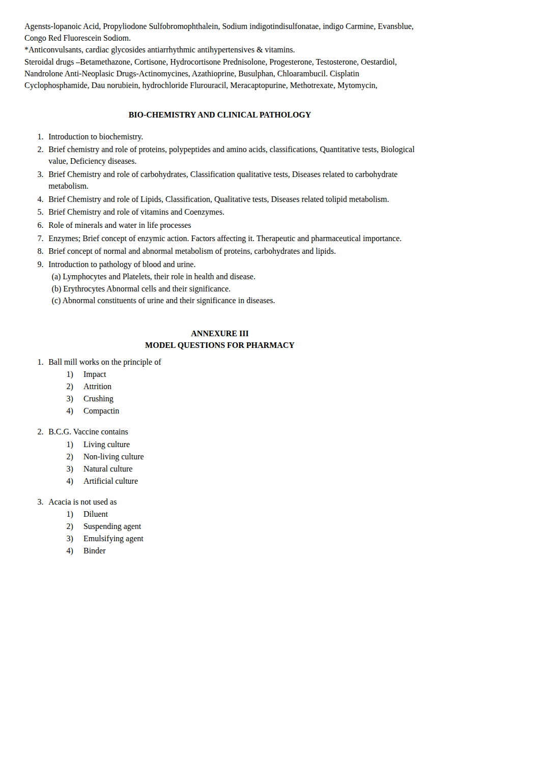Agensts-lopanoic Acid, Propyliodone Sulfobromophthalein, Sodium indigotindisulfonatae, indigo Carmine, Evansblue, Congo Red Fluorescein Sodiom.
*Anticonvulsants, cardiac glycosides antiarrhythmic antihypertensives & vitamins.
Steroidal drugs –Betamethazone, Cortisone, Hydrocortisone Prednisolone, Progesterone, Testosterone, Oestardiol, Nandrolone Anti-Neoplasic Drugs-Actinomycines, Azathioprine, Busulphan, Chloarambucil. Cisplatin Cyclophosphamide, Dau norubiein, hydrochloride Flurouracil, Meracaptopurine, Methotrexate, Mytomycin,
Bio-Chemistry and Clinical Pathology
Introduction to biochemistry.
Brief chemistry and role of proteins, polypeptides and amino acids, classifications, Quantitative tests, Biological value, Deficiency diseases.
Brief Chemistry and role of carbohydrates, Classification qualitative tests, Diseases related to carbohydrate metabolism.
Brief Chemistry and role of Lipids, Classification, Qualitative tests, Diseases related tolipid metabolism.
Brief Chemistry and role of vitamins and Coenzymes.
Role of minerals and water in life processes
Enzymes; Brief concept of enzymic action. Factors affecting it. Therapeutic and pharmaceutical importance.
Brief concept of normal and abnormal metabolism of proteins, carbohydrates and lipids.
Introduction to pathology of blood and urine.
(a) Lymphocytes and Platelets, their role in health and disease.
(b) Erythrocytes Abnormal cells and their significance.
(c) Abnormal constituents of urine and their significance in diseases.
Annexure III
Model Questions for Pharmacy
Ball mill works on the principle of
Impact
Attrition
Crushing
Compactin
B.C.G. Vaccine contains
Living culture
Non-living culture
Natural culture
Artificial culture
Acacia is not used as
Diluent
Suspending agent
Emulsifying agent
Binder